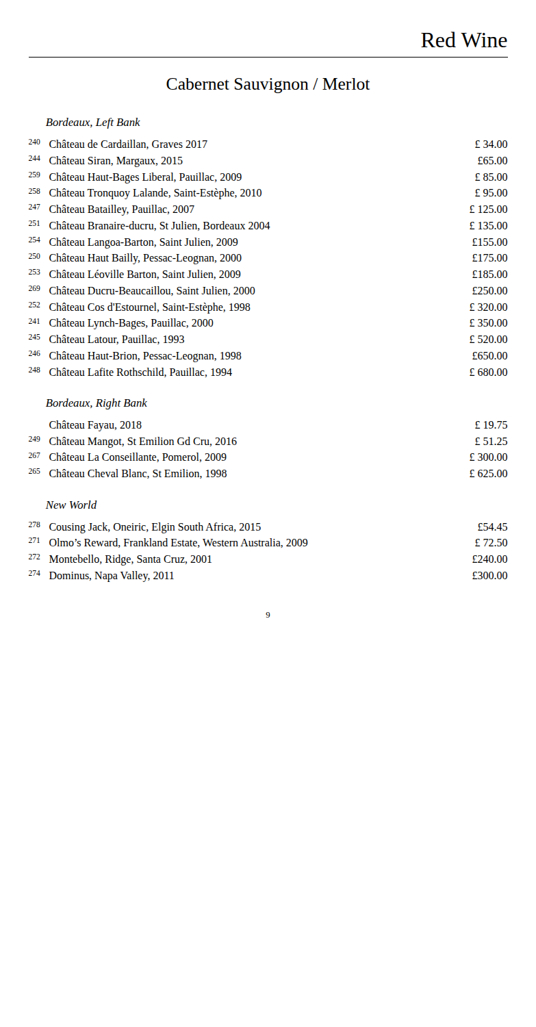Red Wine
Cabernet Sauvignon / Merlot
Bordeaux, Left Bank
| 240 | Château de Cardaillan, Graves 2017 | £ 34.00 |
| 244 | Château Siran, Margaux, 2015 | £65.00 |
| 259 | Château Haut-Bages Liberal, Pauillac, 2009 | £ 85.00 |
| 258 | Château Tronquoy Lalande, Saint-Estèphe, 2010 | £ 95.00 |
| 247 | Château Batailley, Pauillac, 2007 | £ 125.00 |
| 251 | Château Branaire-ducru, St Julien, Bordeaux 2004 | £ 135.00 |
| 254 | Château Langoa-Barton, Saint Julien, 2009 | £155.00 |
| 250 | Château Haut Bailly, Pessac-Leognan, 2000 | £175.00 |
| 253 | Château Léoville Barton, Saint Julien, 2009 | £185.00 |
| 269 | Château Ducru-Beaucaillou, Saint Julien, 2000 | £250.00 |
| 252 | Château Cos d'Estournel, Saint-Estèphe, 1998 | £ 320.00 |
| 241 | Château Lynch-Bages, Pauillac, 2000 | £ 350.00 |
| 245 | Château Latour, Pauillac, 1993 | £ 520.00 |
| 246 | Château Haut-Brion, Pessac-Leognan, 1998 | £650.00 |
| 248 | Château Lafite Rothschild, Pauillac, 1994 | £ 680.00 |
Bordeaux, Right Bank
| | Château Fayau, 2018 | £ 19.75 |
| 249 | Château Mangot, St Emilion Gd Cru, 2016 | £ 51.25 |
| 267 | Château La Conseillante, Pomerol, 2009 | £ 300.00 |
| 265 | Château Cheval Blanc, St Emilion, 1998 | £ 625.00 |
New World
| 278 | Cousing Jack, Oneiric, Elgin South Africa, 2015 | £54.45 |
| 271 | Olmo’s Reward, Frankland Estate, Western Australia, 2009 | £ 72.50 |
| 272 | Montebello, Ridge, Santa Cruz, 2001 | £240.00 |
| 274 | Dominus, Napa Valley, 2011 | £300.00 |
9